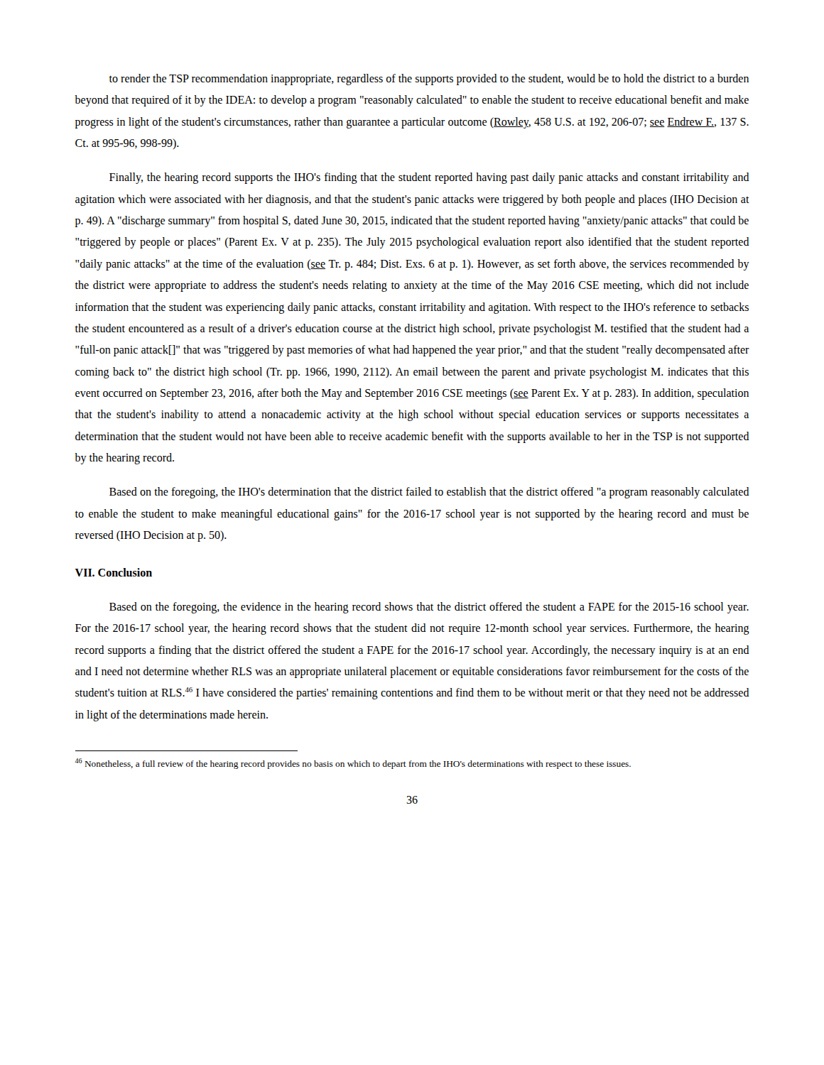to render the TSP recommendation inappropriate, regardless of the supports provided to the student, would be to hold the district to a burden beyond that required of it by the IDEA: to develop a program "reasonably calculated" to enable the student to receive educational benefit and make progress in light of the student's circumstances, rather than guarantee a particular outcome (Rowley, 458 U.S. at 192, 206-07; see Endrew F., 137 S. Ct. at 995-96, 998-99).
Finally, the hearing record supports the IHO's finding that the student reported having past daily panic attacks and constant irritability and agitation which were associated with her diagnosis, and that the student's panic attacks were triggered by both people and places (IHO Decision at p. 49). A "discharge summary" from hospital S, dated June 30, 2015, indicated that the student reported having "anxiety/panic attacks" that could be "triggered by people or places" (Parent Ex. V at p. 235). The July 2015 psychological evaluation report also identified that the student reported "daily panic attacks" at the time of the evaluation (see Tr. p. 484; Dist. Exs. 6 at p. 1). However, as set forth above, the services recommended by the district were appropriate to address the student's needs relating to anxiety at the time of the May 2016 CSE meeting, which did not include information that the student was experiencing daily panic attacks, constant irritability and agitation. With respect to the IHO's reference to setbacks the student encountered as a result of a driver's education course at the district high school, private psychologist M. testified that the student had a "full-on panic attack[]" that was "triggered by past memories of what had happened the year prior," and that the student "really decompensated after coming back to" the district high school (Tr. pp. 1966, 1990, 2112). An email between the parent and private psychologist M. indicates that this event occurred on September 23, 2016, after both the May and September 2016 CSE meetings (see Parent Ex. Y at p. 283). In addition, speculation that the student's inability to attend a nonacademic activity at the high school without special education services or supports necessitates a determination that the student would not have been able to receive academic benefit with the supports available to her in the TSP is not supported by the hearing record.
Based on the foregoing, the IHO's determination that the district failed to establish that the district offered "a program reasonably calculated to enable the student to make meaningful educational gains" for the 2016-17 school year is not supported by the hearing record and must be reversed (IHO Decision at p. 50).
VII. Conclusion
Based on the foregoing, the evidence in the hearing record shows that the district offered the student a FAPE for the 2015-16 school year. For the 2016-17 school year, the hearing record shows that the student did not require 12-month school year services. Furthermore, the hearing record supports a finding that the district offered the student a FAPE for the 2016-17 school year. Accordingly, the necessary inquiry is at an end and I need not determine whether RLS was an appropriate unilateral placement or equitable considerations favor reimbursement for the costs of the student's tuition at RLS.46 I have considered the parties' remaining contentions and find them to be without merit or that they need not be addressed in light of the determinations made herein.
46 Nonetheless, a full review of the hearing record provides no basis on which to depart from the IHO's determinations with respect to these issues.
36